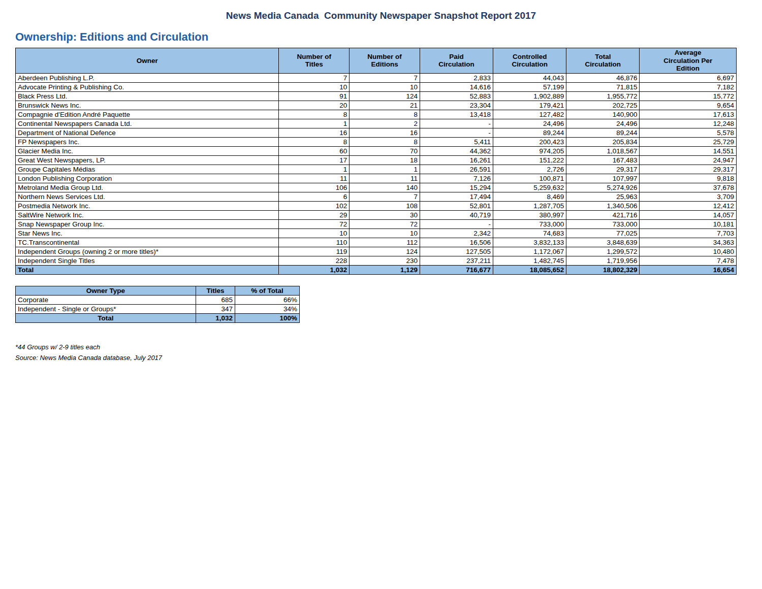News Media Canada Community Newspaper Snapshot Report 2017
Ownership: Editions and Circulation
| Owner | Number of Titles | Number of Editions | Paid Circulation | Controlled Circulation | Total Circulation | Average Circulation Per Edition |
| --- | --- | --- | --- | --- | --- | --- |
| Aberdeen Publishing L.P. | 7 | 7 | 2,833 | 44,043 | 46,876 | 6,697 |
| Advocate Printing & Publishing Co. | 10 | 10 | 14,616 | 57,199 | 71,815 | 7,182 |
| Black Press Ltd. | 91 | 124 | 52,883 | 1,902,889 | 1,955,772 | 15,772 |
| Brunswick News Inc. | 20 | 21 | 23,304 | 179,421 | 202,725 | 9,654 |
| Compagnie d'Edition André Paquette | 8 | 8 | 13,418 | 127,482 | 140,900 | 17,613 |
| Continental Newspapers Canada Ltd. | 1 | 2 | - | 24,496 | 24,496 | 12,248 |
| Department of National Defence | 16 | 16 | - | 89,244 | 89,244 | 5,578 |
| FP Newspapers Inc. | 8 | 8 | 5,411 | 200,423 | 205,834 | 25,729 |
| Glacier Media Inc. | 60 | 70 | 44,362 | 974,205 | 1,018,567 | 14,551 |
| Great West Newspapers, LP. | 17 | 18 | 16,261 | 151,222 | 167,483 | 24,947 |
| Groupe Capitales Médias | 1 | 1 | 26,591 | 2,726 | 29,317 | 29,317 |
| London Publishing Corporation | 11 | 11 | 7,126 | 100,871 | 107,997 | 9,818 |
| Metroland Media Group Ltd. | 106 | 140 | 15,294 | 5,259,632 | 5,274,926 | 37,678 |
| Northern News Services Ltd. | 6 | 7 | 17,494 | 8,469 | 25,963 | 3,709 |
| Postmedia Network Inc. | 102 | 108 | 52,801 | 1,287,705 | 1,340,506 | 12,412 |
| SaltWire Network Inc. | 29 | 30 | 40,719 | 380,997 | 421,716 | 14,057 |
| Snap Newspaper Group Inc. | 72 | 72 | - | 733,000 | 733,000 | 10,181 |
| Star News Inc. | 10 | 10 | 2,342 | 74,683 | 77,025 | 7,703 |
| TC.Transcontinental | 110 | 112 | 16,506 | 3,832,133 | 3,848,639 | 34,363 |
| Independent Groups (owning 2 or more titles)* | 119 | 124 | 127,505 | 1,172,067 | 1,299,572 | 10,480 |
| Independent Single Titles | 228 | 230 | 237,211 | 1,482,745 | 1,719,956 | 7,478 |
| Total | 1,032 | 1,129 | 716,677 | 18,085,652 | 18,802,329 | 16,654 |
| Owner Type | Titles | % of Total |
| --- | --- | --- |
| Corporate | 685 | 66% |
| Independent - Single or Groups* | 347 | 34% |
| Total | 1,032 | 100% |
*44 Groups w/ 2-9 titles each
Source: News Media Canada database, July 2017